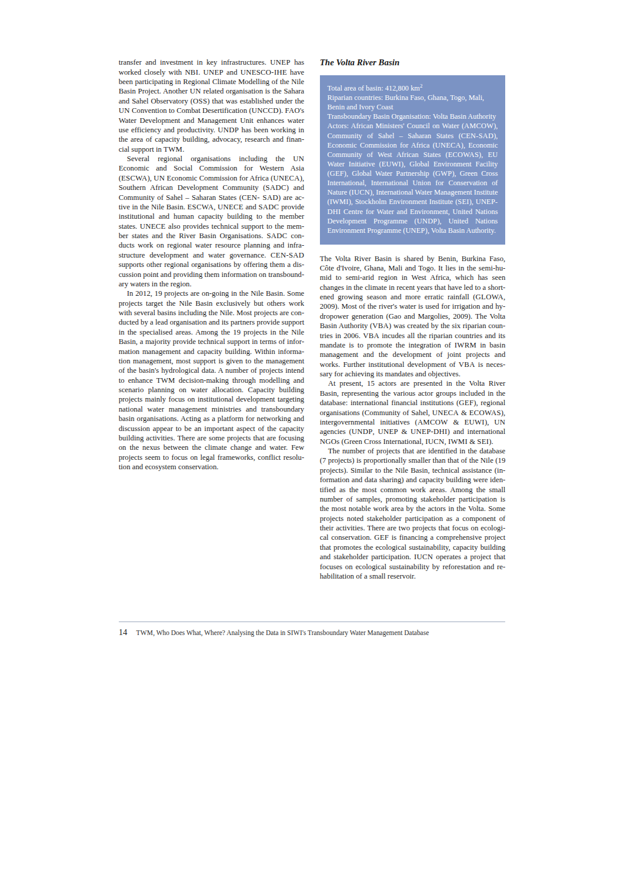transfer and investment in key infrastructures. UNEP has worked closely with NBI. UNEP and UNESCO-IHE have been participating in Regional Climate Modelling of the Nile Basin Project. Another UN related organisation is the Sahara and Sahel Observatory (OSS) that was established under the UN Convention to Combat Desertification (UNCCD). FAO's Water Development and Management Unit enhances water use efficiency and productivity. UNDP has been working in the area of capacity building, advocacy, research and financial support in TWM.
Several regional organisations including the UN Economic and Social Commission for Western Asia (ESCWA), UN Economic Commission for Africa (UNECA), Southern African Development Community (SADC) and Community of Sahel – Saharan States (CEN- SAD) are active in the Nile Basin. ESCWA, UNECE and SADC provide institutional and human capacity building to the member states. UNECE also provides technical support to the member states and the River Basin Organisations. SADC conducts work on regional water resource planning and infrastructure development and water governance. CEN-SAD supports other regional organisations by offering them a discussion point and providing them information on transboundary waters in the region.
In 2012, 19 projects are on-going in the Nile Basin. Some projects target the Nile Basin exclusively but others work with several basins including the Nile. Most projects are conducted by a lead organisation and its partners provide support in the specialised areas. Among the 19 projects in the Nile Basin, a majority provide technical support in terms of information management and capacity building. Within information management, most support is given to the management of the basin's hydrological data. A number of projects intend to enhance TWM decision-making through modelling and scenario planning on water allocation. Capacity building projects mainly focus on institutional development targeting national water management ministries and transboundary basin organisations. Acting as a platform for networking and discussion appear to be an important aspect of the capacity building activities. There are some projects that are focusing on the nexus between the climate change and water. Few projects seem to focus on legal frameworks, conflict resolution and ecosystem conservation.
The Volta River Basin
Total area of basin: 412,800 km2
Riparian countries: Burkina Faso, Ghana, Togo, Mali, Benin and Ivory Coast
Transboundary Basin Organisation: Volta Basin Authority
Actors: African Ministers' Council on Water (AMCOW), Community of Sahel – Saharan States (CEN-SAD), Economic Commission for Africa (UNECA), Economic Community of West African States (ECOWAS), EU Water Initiative (EUWI), Global Environment Facility (GEF), Global Water Partnership (GWP), Green Cross International, International Union for Conservation of Nature (IUCN), International Water Management Institute (IWMI), Stockholm Environment Institute (SEI), UNEP-DHI Centre for Water and Environment, United Nations Development Programme (UNDP), United Nations Environment Programme (UNEP), Volta Basin Authority.
The Volta River Basin is shared by Benin, Burkina Faso, Côte d'Ivoire, Ghana, Mali and Togo. It lies in the semi-humid to semi-arid region in West Africa, which has seen changes in the climate in recent years that have led to a shortened growing season and more erratic rainfall (GLOWA, 2009). Most of the river's water is used for irrigation and hydropower generation (Gao and Margolies, 2009). The Volta Basin Authority (VBA) was created by the six riparian countries in 2006. VBA incudes all the riparian countries and its mandate is to promote the integration of IWRM in basin management and the development of joint projects and works. Further institutional development of VBA is necessary for achieving its mandates and objectives.
At present, 15 actors are presented in the Volta River Basin, representing the various actor groups included in the database: international financial institutions (GEF), regional organisations (Community of Sahel, UNECA & ECOWAS), intergovernmental initiatives (AMCOW & EUWI), UN agencies (UNDP, UNEP & UNEP-DHI) and international NGOs (Green Cross International, IUCN, IWMI & SEI).
The number of projects that are identified in the database (7 projects) is proportionally smaller than that of the Nile (19 projects). Similar to the Nile Basin, technical assistance (information and data sharing) and capacity building were identified as the most common work areas. Among the small number of samples, promoting stakeholder participation is the most notable work area by the actors in the Volta. Some projects noted stakeholder participation as a component of their activities. There are two projects that focus on ecological conservation. GEF is financing a comprehensive project that promotes the ecological sustainability, capacity building and stakeholder participation. IUCN operates a project that focuses on ecological sustainability by reforestation and rehabilitation of a small reservoir.
14 TWM, Who Does What, Where? Analysing the Data in SIWI's Transboundary Water Management Database